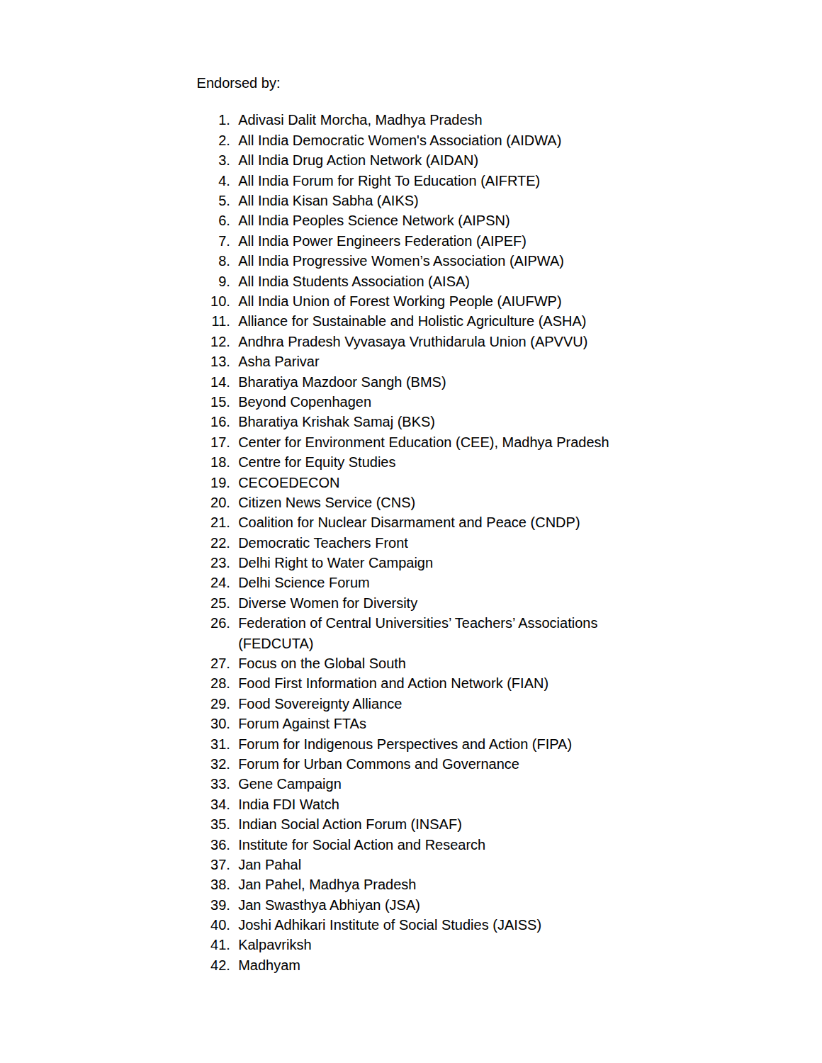Endorsed by:
Adivasi Dalit Morcha, Madhya Pradesh
All India Democratic Women's Association (AIDWA)
All India Drug Action Network (AIDAN)
All India Forum for Right To Education (AIFRTE)
All India Kisan Sabha (AIKS)
All India Peoples Science Network (AIPSN)
All India Power Engineers Federation (AIPEF)
All India Progressive Women’s Association (AIPWA)
All India Students Association (AISA)
All India Union of Forest Working People (AIUFWP)
Alliance for Sustainable and Holistic Agriculture (ASHA)
Andhra Pradesh Vyvasaya Vruthidarula Union (APVVU)
Asha Parivar
Bharatiya Mazdoor Sangh (BMS)
Beyond Copenhagen
Bharatiya Krishak Samaj (BKS)
Center for Environment Education (CEE), Madhya Pradesh
Centre for Equity Studies
CECOEDECON
Citizen News Service (CNS)
Coalition for Nuclear Disarmament and Peace (CNDP)
Democratic Teachers Front
Delhi Right to Water Campaign
Delhi Science Forum
Diverse Women for Diversity
Federation of Central Universities’ Teachers’ Associations (FEDCUTA)
Focus on the Global South
Food First Information and Action Network (FIAN)
Food Sovereignty Alliance
Forum Against FTAs
Forum for Indigenous Perspectives and Action (FIPA)
Forum for Urban Commons and Governance
Gene Campaign
India FDI Watch
Indian Social Action Forum (INSAF)
Institute for Social Action and Research
Jan Pahal
Jan Pahel, Madhya Pradesh
Jan Swasthya Abhiyan (JSA)
Joshi Adhikari Institute of Social Studies (JAISS)
Kalpavriksh
Madhyam